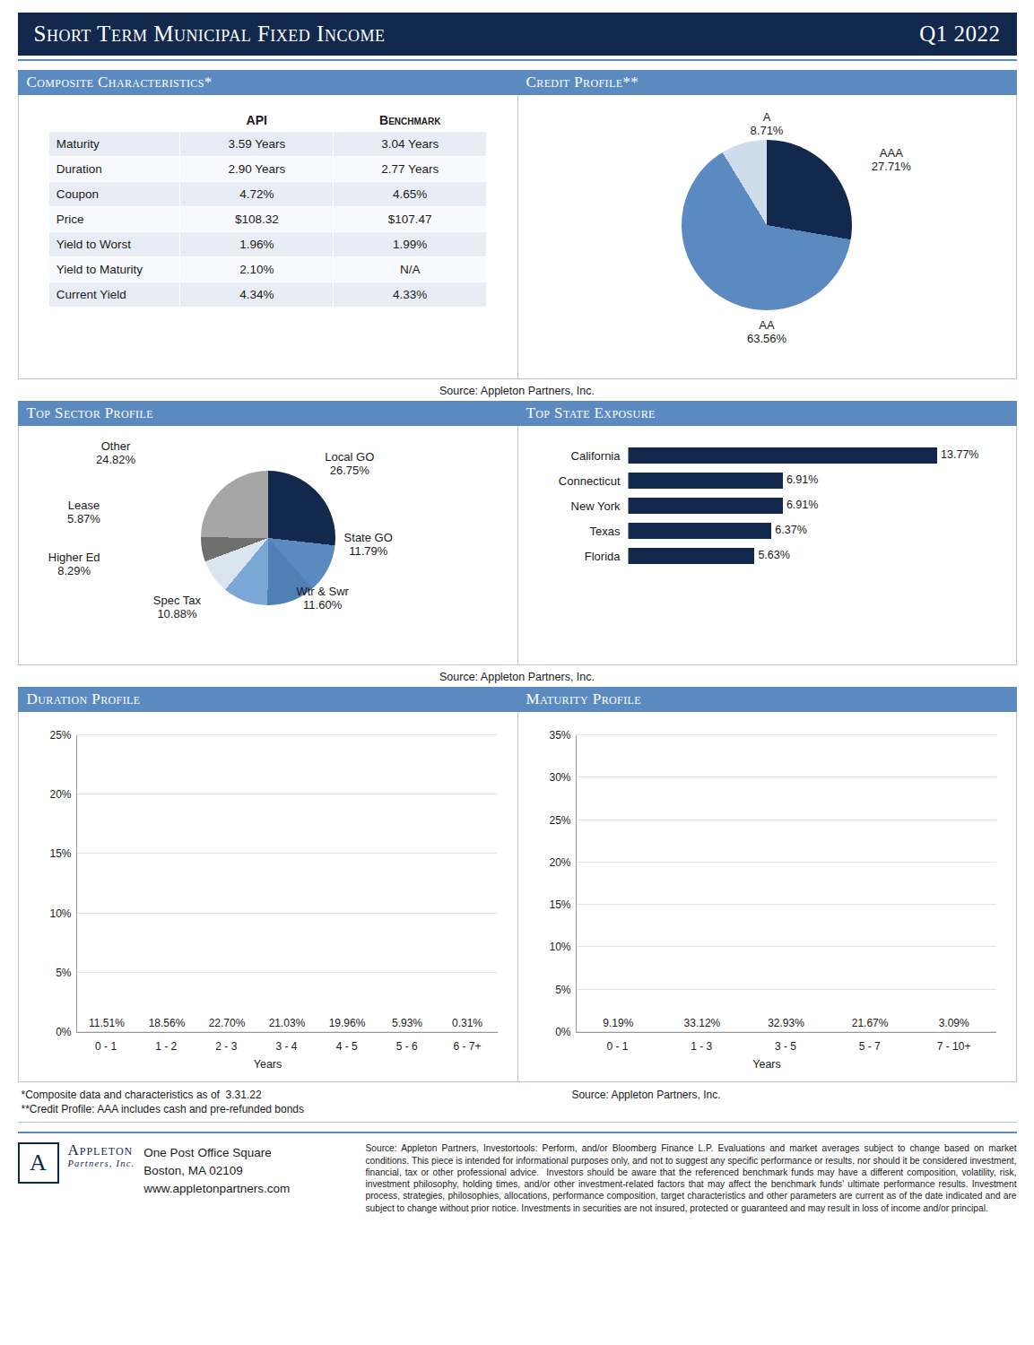Short Term Municipal Fixed Income
Q1 2022
Composite Characteristics*
Credit Profile**
| | API | Benchmark |
| --- | --- | --- |
| Maturity | 3.59 Years | 3.04 Years |
| Duration | 2.90 Years | 2.77 Years |
| Coupon | 4.72% | 4.65% |
| Price | $108.32 | $107.47 |
| Yield to Worst | 1.96% | 1.99% |
| Yield to Maturity | 2.10% | N/A |
| Current Yield | 4.34% | 4.33% |
A
8.71%
AAA
27.71%
AA
63.56%
Source: Appleton Partners, Inc.
Top Sector Profile
Top State Exposure
Other
24.82%
Local GO
26.75%
Lease
5.87%
State GO
11.79%
Higher Ed
8.29%
Wtr & Swr
11.60%
Spec Tax
10.88%
California
13.77%
Connecticut
6.91%
New York
6.91%
Texas
6.37%
Florida
5.63%
Source: Appleton Partners, Inc.
Duration Profile
Maturity Profile
0%
5%
10%
15%
20%
25%
11.51%
18.56%
22.70%
21.03%
19.96%
5.93%
0.31%
0 - 11 - 22 - 33 - 44 - 55 - 66 - 7+
Years
0%
5%
10%
15%
20%
25%
30%
35%
9.19%
33.12%
32.93%
21.67%
3.09%
0 - 11 - 33 - 55 - 77 - 10+
Years
*Composite data and characteristics as of 3.31.22
**Credit Profile: AAA includes cash and pre-refunded bonds
Source: Appleton Partners, Inc.
A
Appleton
Partners, Inc.
One Post Office Square
Boston, MA 02109
www.appletonpartners.com
Source: Appleton Partners, Investortools: Perform, and/or Bloomberg Finance L.P. Evaluations and market averages subject to change based on market conditions. This piece is intended for informational purposes only, and not to suggest any specific performance or results, nor should it be considered investment, financial, tax or other professional advice. Investors should be aware that the referenced benchmark funds may have a different composition, volatility, risk, investment philosophy, holding times, and/or other investment-related factors that may affect the benchmark funds' ultimate performance results. Investment process, strategies, philosophies, allocations, performance composition, target characteristics and other parameters are current as of the date indicated and are subject to change without prior notice. Investments in securities are not insured, protected or guaranteed and may result in loss of income and/or principal.